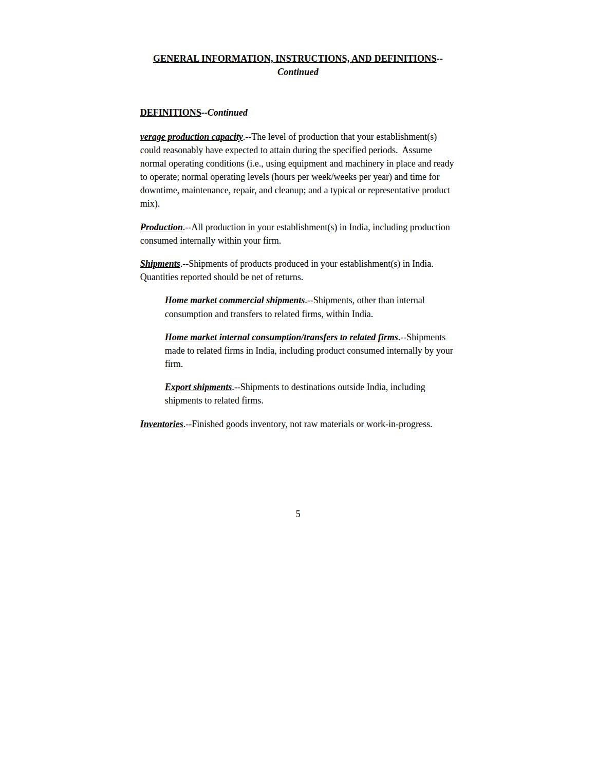GENERAL INFORMATION, INSTRUCTIONS, AND DEFINITIONS--Continued
DEFINITIONS--Continued
verage production capacity.--The level of production that your establishment(s) could reasonably have expected to attain during the specified periods. Assume normal operating conditions (i.e., using equipment and machinery in place and ready to operate; normal operating levels (hours per week/weeks per year) and time for downtime, maintenance, repair, and cleanup; and a typical or representative product mix).
Production.--All production in your establishment(s) in India, including production consumed internally within your firm.
Shipments.--Shipments of products produced in your establishment(s) in India. Quantities reported should be net of returns.
Home market commercial shipments.--Shipments, other than internal consumption and transfers to related firms, within India.
Home market internal consumption/transfers to related firms.--Shipments made to related firms in India, including product consumed internally by your firm.
Export shipments.--Shipments to destinations outside India, including shipments to related firms.
Inventories.--Finished goods inventory, not raw materials or work-in-progress.
5